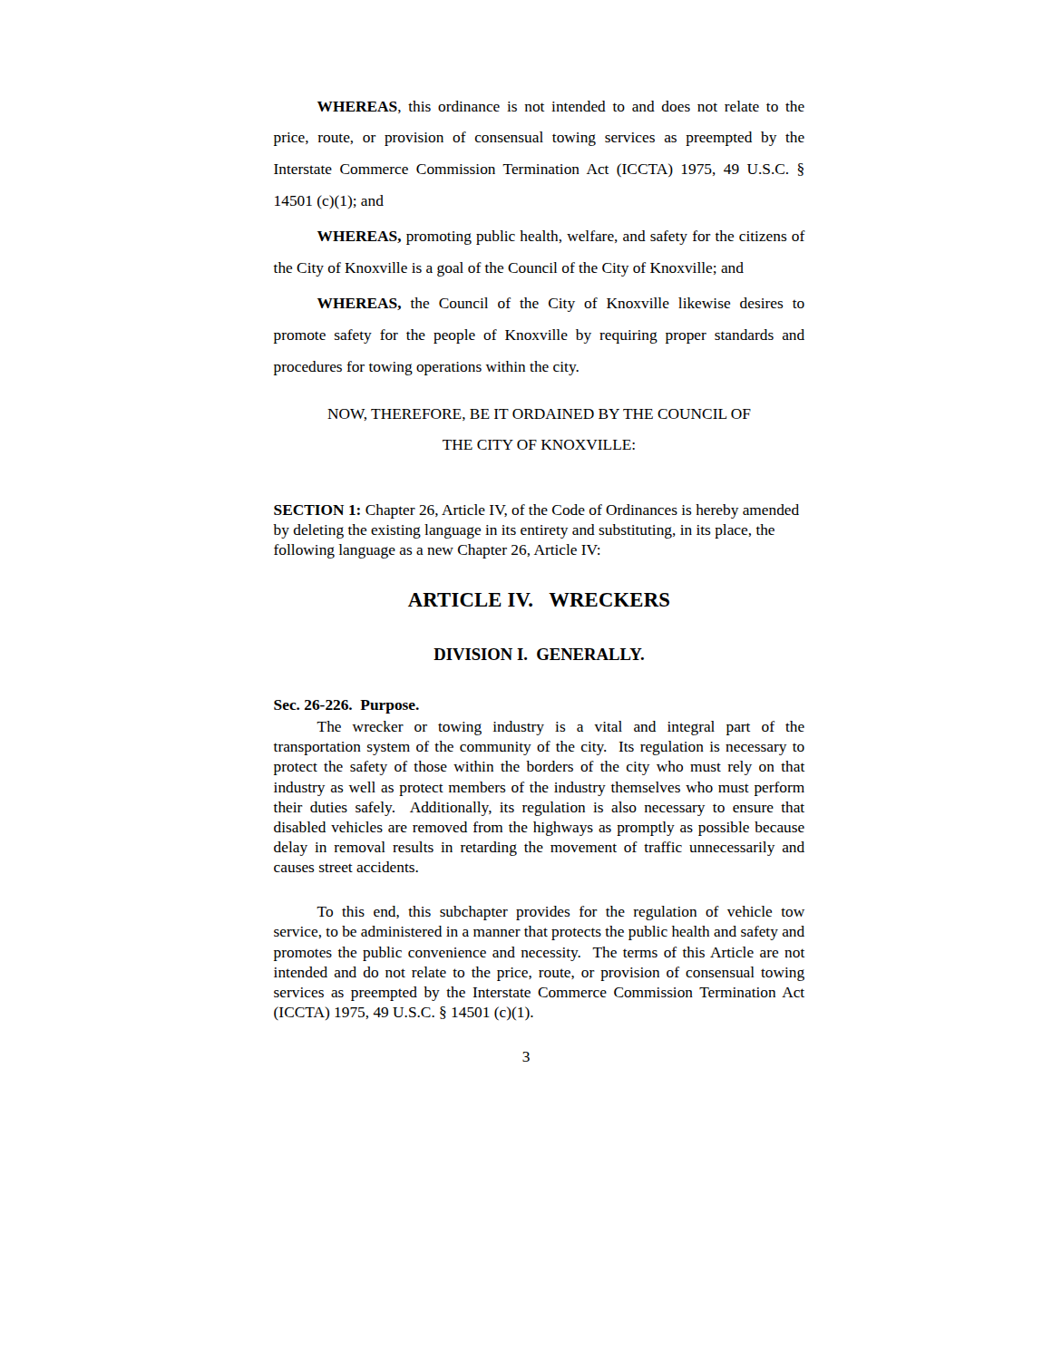WHEREAS, this ordinance is not intended to and does not relate to the price, route, or provision of consensual towing services as preempted by the Interstate Commerce Commission Termination Act (ICCTA) 1975, 49 U.S.C. § 14501 (c)(1); and
WHEREAS, promoting public health, welfare, and safety for the citizens of the City of Knoxville is a goal of the Council of the City of Knoxville; and
WHEREAS, the Council of the City of Knoxville likewise desires to promote safety for the people of Knoxville by requiring proper standards and procedures for towing operations within the city.
NOW, THEREFORE, BE IT ORDAINED BY THE COUNCIL OF
THE CITY OF KNOXVILLE:
SECTION 1: Chapter 26, Article IV, of the Code of Ordinances is hereby amended by deleting the existing language in its entirety and substituting, in its place, the following language as a new Chapter 26, Article IV:
ARTICLE IV. WRECKERS
DIVISION I. GENERALLY.
Sec. 26-226. Purpose.
The wrecker or towing industry is a vital and integral part of the transportation system of the community of the city. Its regulation is necessary to protect the safety of those within the borders of the city who must rely on that industry as well as protect members of the industry themselves who must perform their duties safely. Additionally, its regulation is also necessary to ensure that disabled vehicles are removed from the highways as promptly as possible because delay in removal results in retarding the movement of traffic unnecessarily and causes street accidents.
To this end, this subchapter provides for the regulation of vehicle tow service, to be administered in a manner that protects the public health and safety and promotes the public convenience and necessity. The terms of this Article are not intended and do not relate to the price, route, or provision of consensual towing services as preempted by the Interstate Commerce Commission Termination Act (ICCTA) 1975, 49 U.S.C. § 14501 (c)(1).
3